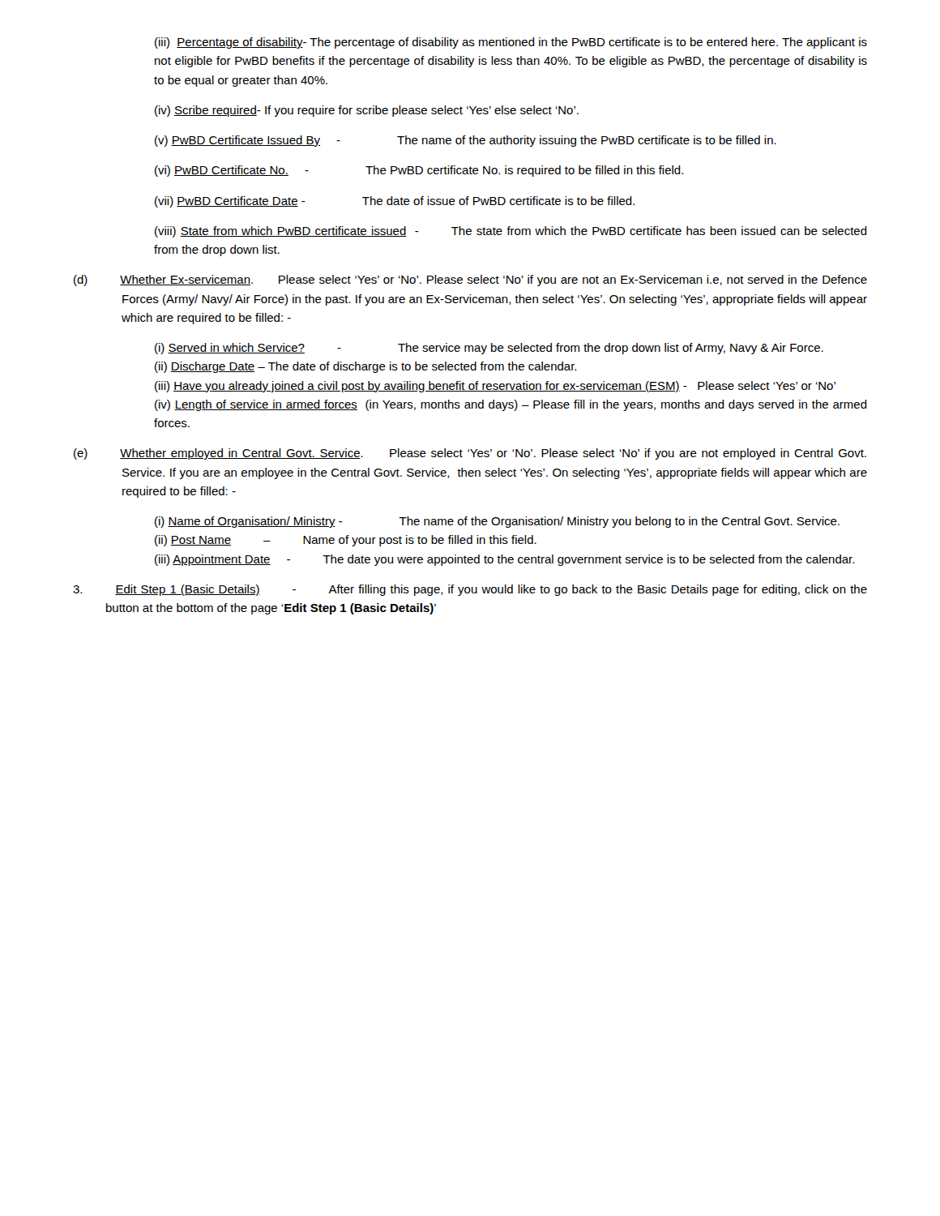(iii) Percentage of disability- The percentage of disability as mentioned in the PwBD certificate is to be entered here. The applicant is not eligible for PwBD benefits if the percentage of disability is less than 40%. To be eligible as PwBD, the percentage of disability is to be equal or greater than 40%.
(iv) Scribe required- If you require for scribe please select ‘Yes’ else select ‘No’.
(v) PwBD Certificate Issued By - The name of the authority issuing the PwBD certificate is to be filled in.
(vi) PwBD Certificate No. - The PwBD certificate No. is required to be filled in this field.
(vii) PwBD Certificate Date - The date of issue of PwBD certificate is to be filled.
(viii) State from which PwBD certificate issued - The state from which the PwBD certificate has been issued can be selected from the drop down list.
(d) Whether Ex-serviceman. Please select ‘Yes’ or ‘No’. Please select ‘No’ if you are not an Ex-Serviceman i.e, not served in the Defence Forces (Army/ Navy/ Air Force) in the past. If you are an Ex-Serviceman, then select ‘Yes’. On selecting ‘Yes’, appropriate fields will appear which are required to be filled: -
(i) Served in which Service? - The service may be selected from the drop down list of Army, Navy & Air Force.
(ii) Discharge Date – The date of discharge is to be selected from the calendar.
(iii) Have you already joined a civil post by availing benefit of reservation for ex-serviceman (ESM) - Please select ‘Yes’ or ‘No’
(iv) Length of service in armed forces (in Years, months and days) – Please fill in the years, months and days served in the armed forces.
(e) Whether employed in Central Govt. Service. Please select ‘Yes’ or ‘No’. Please select ‘No’ if you are not employed in Central Govt. Service. If you are an employee in the Central Govt. Service, then select ‘Yes’. On selecting ‘Yes’, appropriate fields will appear which are required to be filled: -
(i) Name of Organisation/ Ministry - The name of the Organisation/ Ministry you belong to in the Central Govt. Service.
(ii) Post Name – Name of your post is to be filled in this field.
(iii) Appointment Date - The date you were appointed to the central government service is to be selected from the calendar.
3. Edit Step 1 (Basic Details) - After filling this page, if you would like to go back to the Basic Details page for editing, click on the button at the bottom of the page ‘Edit Step 1 (Basic Details)’